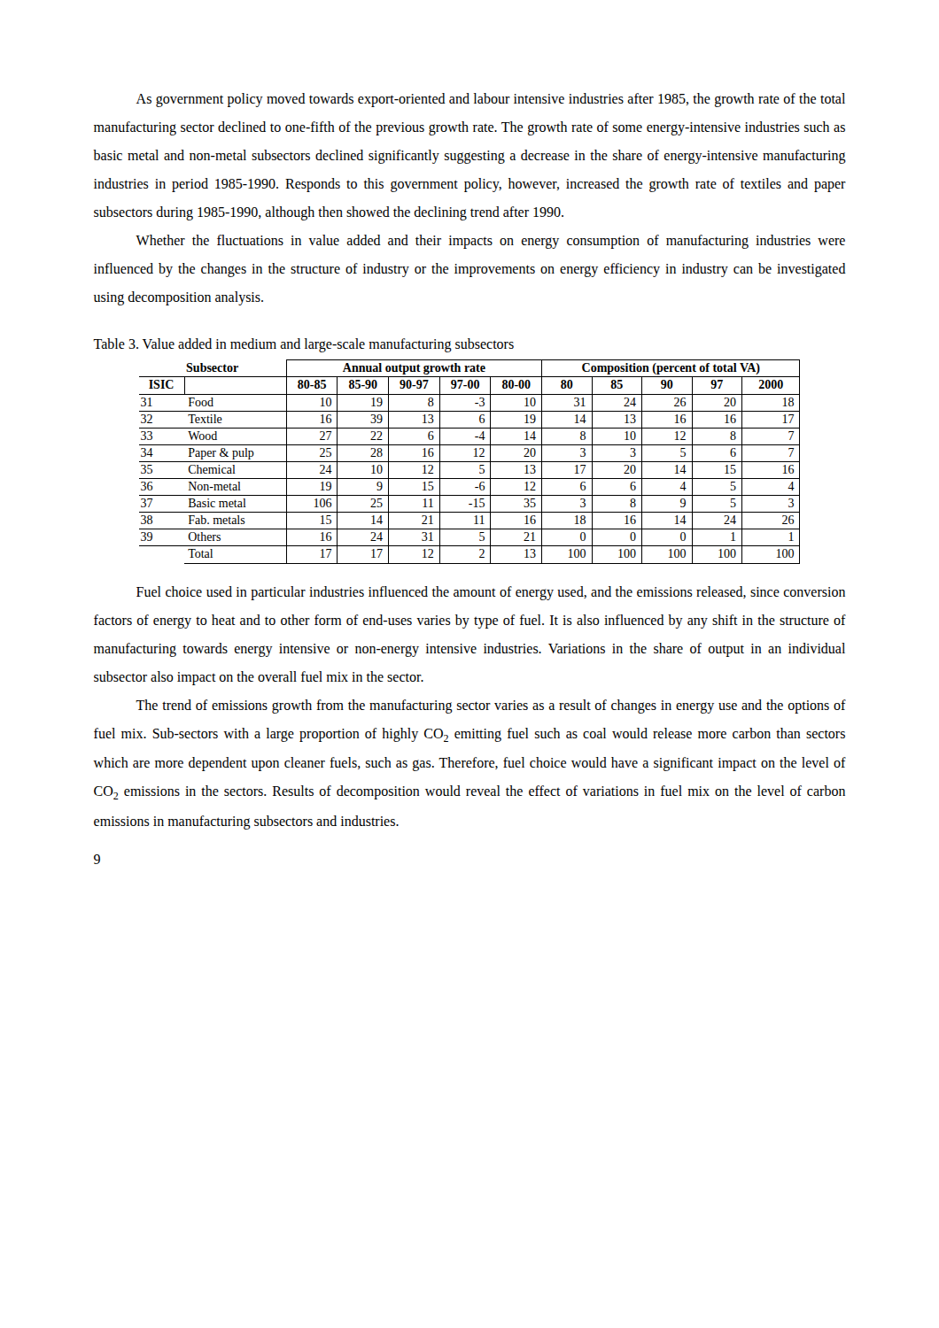As government policy moved towards export-oriented and labour intensive industries after 1985, the growth rate of the total manufacturing sector declined to one-fifth of the previous growth rate. The growth rate of some energy-intensive industries such as basic metal and non-metal subsectors declined significantly suggesting a decrease in the share of energy-intensive manufacturing industries in period 1985-1990. Responds to this government policy, however, increased the growth rate of textiles and paper subsectors during 1985-1990, although then showed the declining trend after 1990.
Whether the fluctuations in value added and their impacts on energy consumption of manufacturing industries were influenced by the changes in the structure of industry or the improvements on energy efficiency in industry can be investigated using decomposition analysis.
Table 3. Value added in medium and large-scale manufacturing subsectors
| Subsector | Annual output growth rate | Composition (percent of total VA) |
| --- | --- | --- |
| ISIC | | 80-85 | 85-90 | 90-97 | 97-00 | 80-00 | 80 | 85 | 90 | 97 | 2000 |
| 31 | Food | 10 | 19 | 8 | -3 | 10 | 31 | 24 | 26 | 20 | 18 |
| 32 | Textile | 16 | 39 | 13 | 6 | 19 | 14 | 13 | 16 | 16 | 17 |
| 33 | Wood | 27 | 22 | 6 | -4 | 14 | 8 | 10 | 12 | 8 | 7 |
| 34 | Paper & pulp | 25 | 28 | 16 | 12 | 20 | 3 | 3 | 5 | 6 | 7 |
| 35 | Chemical | 24 | 10 | 12 | 5 | 13 | 17 | 20 | 14 | 15 | 16 |
| 36 | Non-metal | 19 | 9 | 15 | -6 | 12 | 6 | 6 | 4 | 5 | 4 |
| 37 | Basic metal | 106 | 25 | 11 | -15 | 35 | 3 | 8 | 9 | 5 | 3 |
| 38 | Fab. metals | 15 | 14 | 21 | 11 | 16 | 18 | 16 | 14 | 24 | 26 |
| 39 | Others | 16 | 24 | 31 | 5 | 21 | 0 | 0 | 0 | 1 | 1 |
| | Total | 17 | 17 | 12 | 2 | 13 | 100 | 100 | 100 | 100 | 100 |
Fuel choice used in particular industries influenced the amount of energy used, and the emissions released, since conversion factors of energy to heat and to other form of end-uses varies by type of fuel. It is also influenced by any shift in the structure of manufacturing towards energy intensive or non-energy intensive industries. Variations in the share of output in an individual subsector also impact on the overall fuel mix in the sector.
The trend of emissions growth from the manufacturing sector varies as a result of changes in energy use and the options of fuel mix. Sub-sectors with a large proportion of highly CO2 emitting fuel such as coal would release more carbon than sectors which are more dependent upon cleaner fuels, such as gas. Therefore, fuel choice would have a significant impact on the level of CO2 emissions in the sectors. Results of decomposition would reveal the effect of variations in fuel mix on the level of carbon emissions in manufacturing subsectors and industries.
9